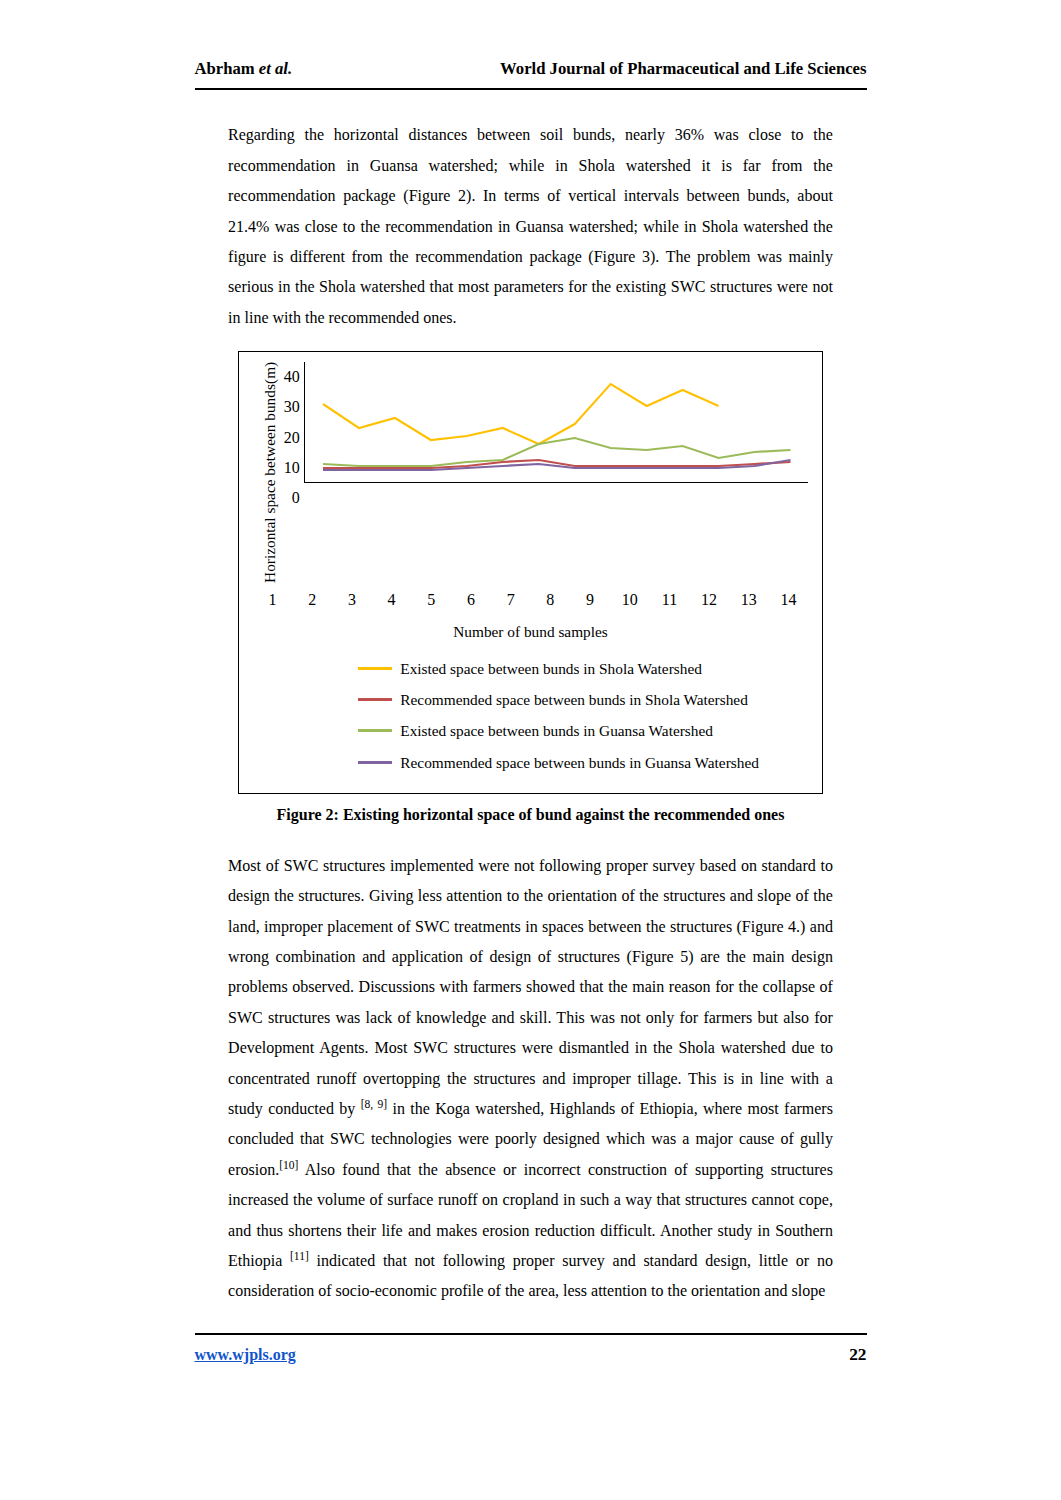Abrham et al.
World Journal of Pharmaceutical and Life Sciences
Regarding the horizontal distances between soil bunds, nearly 36% was close to the recommendation in Guansa watershed; while in Shola watershed it is far from the recommendation package (Figure 2). In terms of vertical intervals between bunds, about 21.4% was close to the recommendation in Guansa watershed; while in Shola watershed the figure is different from the recommendation package (Figure 3). The problem was mainly serious in the Shola watershed that most parameters for the existing SWC structures were not in line with the recommended ones.
Horizontal space between bunds
(m)
40 30 20 10 0
1234567891011121314
Number of bund samples
Existed space between bunds in Shola Watershed
Recommended space between bunds in Shola Watershed
Existed space between bunds in Guansa Watershed
Recommended space between bunds in Guansa Watershed
Figure 2: Existing horizontal space of bund against the recommended ones
Most of SWC structures implemented were not following proper survey based on standard to design the structures. Giving less attention to the orientation of the structures and slope of the land, improper placement of SWC treatments in spaces between the structures (Figure 4.) and wrong combination and application of design of structures (Figure 5) are the main design problems observed. Discussions with farmers showed that the main reason for the collapse of SWC structures was lack of knowledge and skill. This was not only for farmers but also for Development Agents. Most SWC structures were dismantled in the Shola watershed due to concentrated runoff overtopping the structures and improper tillage. This is in line with a study conducted by [8, 9] in the Koga watershed, Highlands of Ethiopia, where most farmers concluded that SWC technologies were poorly designed which was a major cause of gully erosion.[10] Also found that the absence or incorrect construction of supporting structures increased the volume of surface runoff on cropland in such a way that structures cannot cope, and thus shortens their life and makes erosion reduction difficult. Another study in Southern Ethiopia [11] indicated that not following proper survey and standard design, little or no consideration of socio-economic profile of the area, less attention to the orientation and slope
www.wjpls.org
22